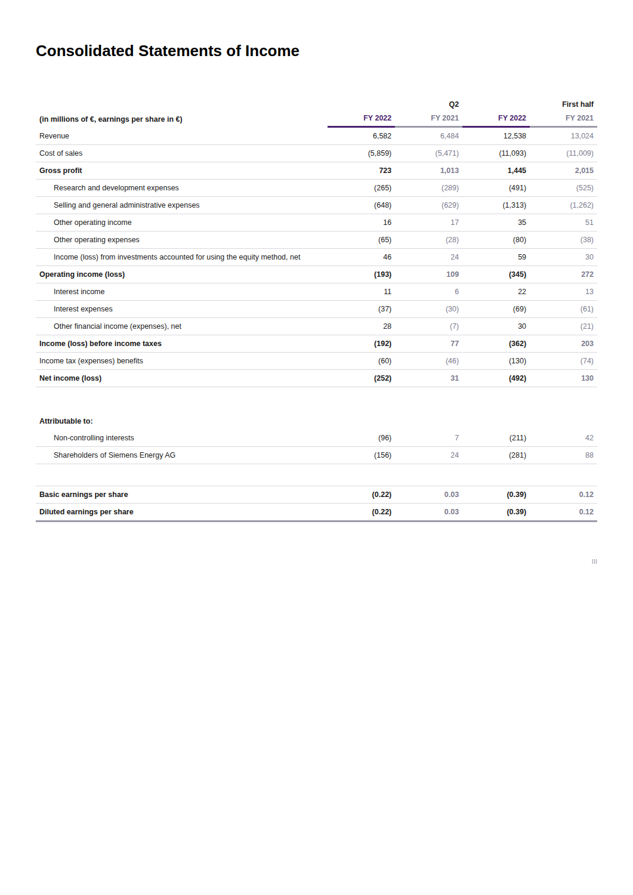Consolidated Statements of Income
| | Q2 | First half |
| --- | --- | --- |
| (in millions of €, earnings per share in €) | FY 2022 | FY 2021 | FY 2022 | FY 2021 |
| Revenue | 6,582 | 6,484 | 12,538 | 13,024 |
| Cost of sales | (5,859) | (5,471) | (11,093) | (11,009) |
| Gross profit | 723 | 1,013 | 1,445 | 2,015 |
| Research and development expenses | (265) | (289) | (491) | (525) |
| Selling and general administrative expenses | (648) | (629) | (1,313) | (1,262) |
| Other operating income | 16 | 17 | 35 | 51 |
| Other operating expenses | (65) | (28) | (80) | (38) |
| Income (loss) from investments accounted for using the equity method, net | 46 | 24 | 59 | 30 |
| Operating income (loss) | (193) | 109 | (345) | 272 |
| Interest income | 11 | 6 | 22 | 13 |
| Interest expenses | (37) | (30) | (69) | (61) |
| Other financial income (expenses), net | 28 | (7) | 30 | (21) |
| Income (loss) before income taxes | (192) | 77 | (362) | 203 |
| Income tax (expenses) benefits | (60) | (46) | (130) | (74) |
| Net income (loss) | (252) | 31 | (492) | 130 |
| Attributable to: | | | | |
| Non-controlling interests | (96) | 7 | (211) | 42 |
| Shareholders of Siemens Energy AG | (156) | 24 | (281) | 88 |
| Basic earnings per share | (0.22) | 0.03 | (0.39) | 0.12 |
| Diluted earnings per share | (0.22) | 0.03 | (0.39) | 0.12 |
III